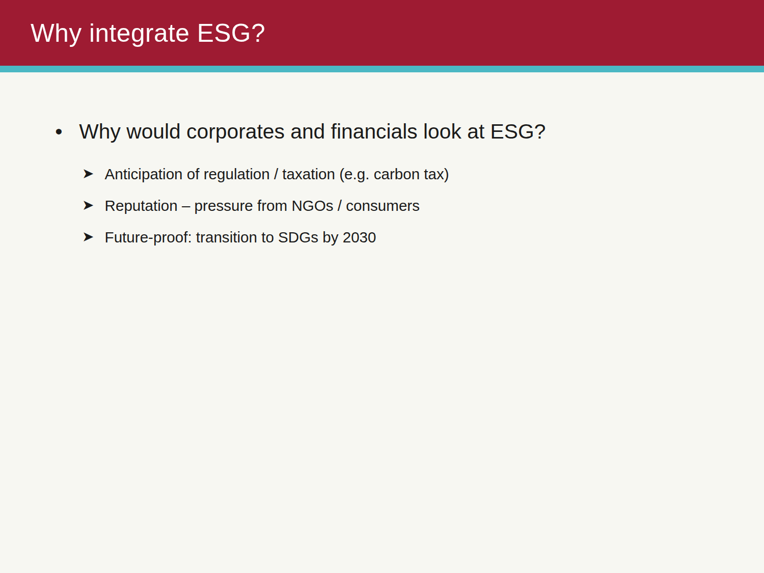Why integrate ESG?
Why would corporates and financials look at ESG?
Anticipation of regulation / taxation (e.g. carbon tax)
Reputation – pressure from NGOs / consumers
Future-proof: transition to SDGs by 2030